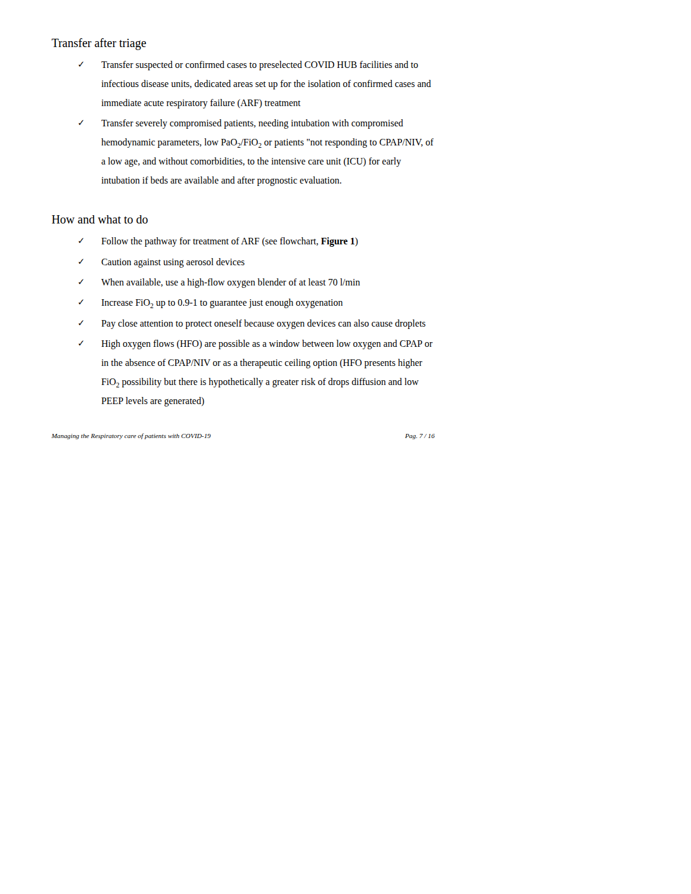Transfer after triage
Transfer suspected or confirmed cases to preselected COVID HUB facilities and to infectious disease units, dedicated areas set up for the isolation of confirmed cases and immediate acute respiratory failure (ARF) treatment
Transfer severely compromised patients, needing intubation with compromised hemodynamic parameters, low PaO2/FiO2 or patients "not responding to CPAP/NIV, of a low age, and without comorbidities, to the intensive care unit (ICU) for early intubation if beds are available and after prognostic evaluation.
How and what to do
Follow the pathway for treatment of ARF (see flowchart, Figure 1)
Caution against using aerosol devices
When available, use a high-flow oxygen blender of at least 70 l/min
Increase FiO2 up to 0.9-1 to guarantee just enough oxygenation
Pay close attention to protect oneself because oxygen devices can also cause droplets
High oxygen flows (HFO) are possible as a window between low oxygen and CPAP or in the absence of CPAP/NIV or as a therapeutic ceiling option (HFO presents higher FiO2 possibility but there is hypothetically a greater risk of drops diffusion and low PEEP levels are generated)
Managing the Respiratory care of patients with COVID-19 Pag. 7 / 16